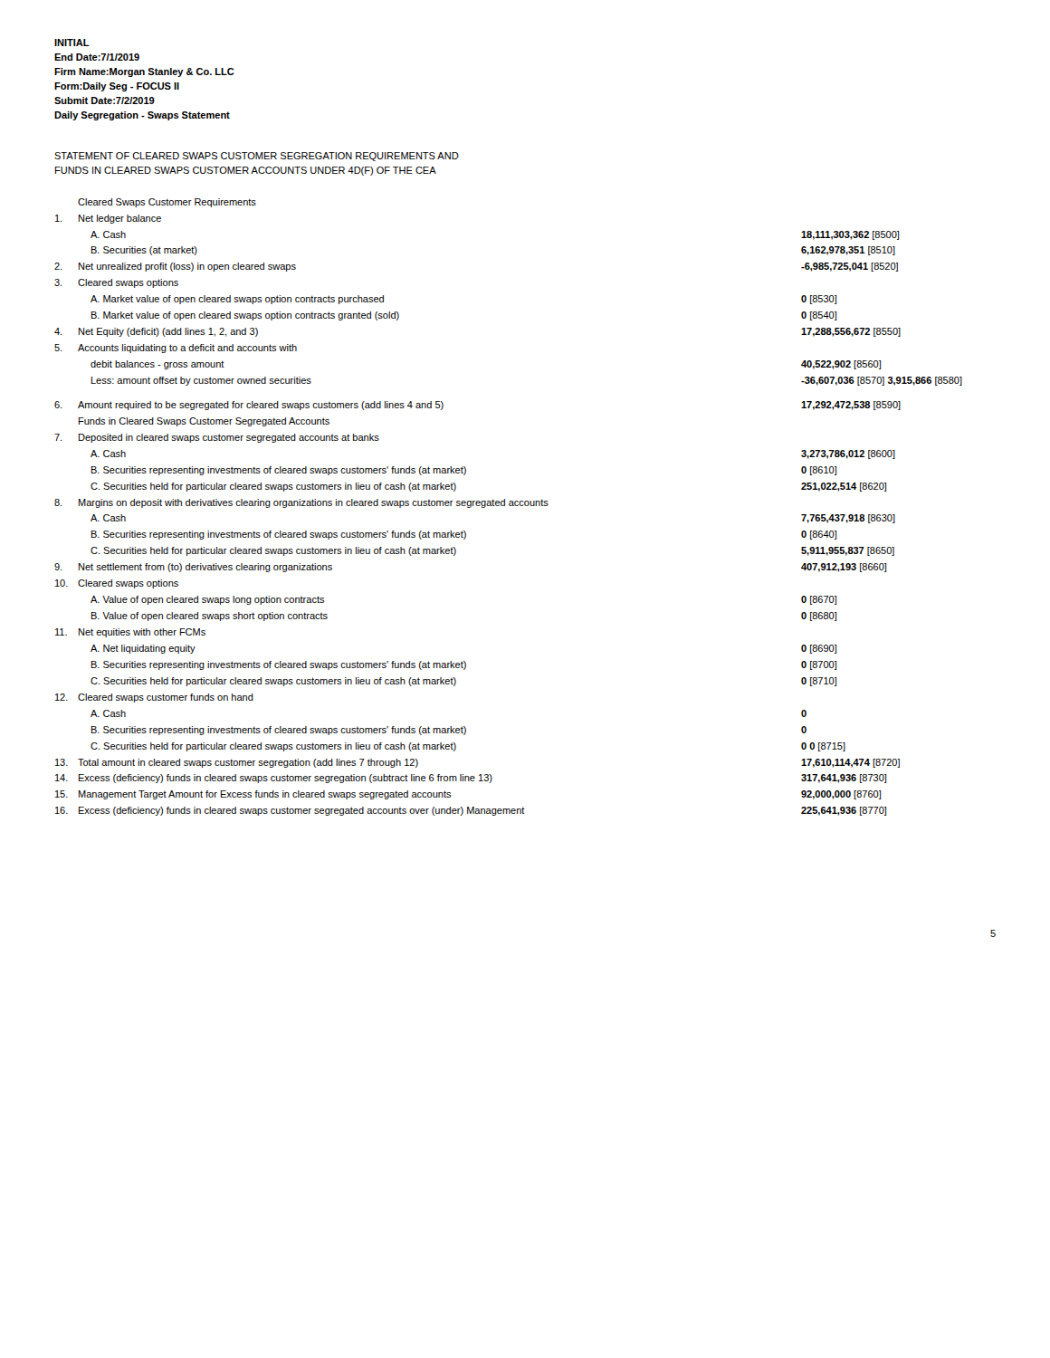INITIAL
End Date:7/1/2019
Firm Name:Morgan Stanley & Co. LLC
Form:Daily Seg - FOCUS II
Submit Date:7/2/2019
Daily Segregation - Swaps Statement
STATEMENT OF CLEARED SWAPS CUSTOMER SEGREGATION REQUIREMENTS AND
FUNDS IN CLEARED SWAPS CUSTOMER ACCOUNTS UNDER 4D(F) OF THE CEA
| | Cleared Swaps Customer Requirements | |
| 1. | Net ledger balance | |
| | A. Cash | 18,111,303,362 [8500] |
| | B. Securities (at market) | 6,162,978,351 [8510] |
| 2. | Net unrealized profit (loss) in open cleared swaps | -6,985,725,041 [8520] |
| 3. | Cleared swaps options | |
| | A. Market value of open cleared swaps option contracts purchased | 0 [8530] |
| | B. Market value of open cleared swaps option contracts granted (sold) | 0 [8540] |
| 4. | Net Equity (deficit) (add lines 1, 2, and 3) | 17,288,556,672 [8550] |
| 5. | Accounts liquidating to a deficit and accounts with | |
| | debit balances - gross amount | 40,522,902 [8560] |
| | Less: amount offset by customer owned securities | -36,607,036 [8570] 3,915,866 [8580] |
| 6. | Amount required to be segregated for cleared swaps customers (add lines 4 and 5) | 17,292,472,538 [8590] |
| | Funds in Cleared Swaps Customer Segregated Accounts | |
| 7. | Deposited in cleared swaps customer segregated accounts at banks | |
| | A. Cash | 3,273,786,012 [8600] |
| | B. Securities representing investments of cleared swaps customers' funds (at market) | 0 [8610] |
| | C. Securities held for particular cleared swaps customers in lieu of cash (at market) | 251,022,514 [8620] |
| 8. | Margins on deposit with derivatives clearing organizations in cleared swaps customer segregated accounts | |
| | A. Cash | 7,765,437,918 [8630] |
| | B. Securities representing investments of cleared swaps customers' funds (at market) | 0 [8640] |
| | C. Securities held for particular cleared swaps customers in lieu of cash (at market) | 5,911,955,837 [8650] |
| 9. | Net settlement from (to) derivatives clearing organizations | 407,912,193 [8660] |
| 10. | Cleared swaps options | |
| | A. Value of open cleared swaps long option contracts | 0 [8670] |
| | B. Value of open cleared swaps short option contracts | 0 [8680] |
| 11. | Net equities with other FCMs | |
| | A. Net liquidating equity | 0 [8690] |
| | B. Securities representing investments of cleared swaps customers' funds (at market) | 0 [8700] |
| | C. Securities held for particular cleared swaps customers in lieu of cash (at market) | 0 [8710] |
| 12. | Cleared swaps customer funds on hand | |
| | A. Cash | 0 |
| | B. Securities representing investments of cleared swaps customers' funds (at market) | 0 |
| | C. Securities held for particular cleared swaps customers in lieu of cash (at market) | 0 0 [8715] |
| 13. | Total amount in cleared swaps customer segregation (add lines 7 through 12) | 17,610,114,474 [8720] |
| 14. | Excess (deficiency) funds in cleared swaps customer segregation (subtract line 6 from line 13) | 317,641,936 [8730] |
| 15. | Management Target Amount for Excess funds in cleared swaps segregated accounts | 92,000,000 [8760] |
| 16. | Excess (deficiency) funds in cleared swaps customer segregated accounts over (under) Management | 225,641,936 [8770] |
5